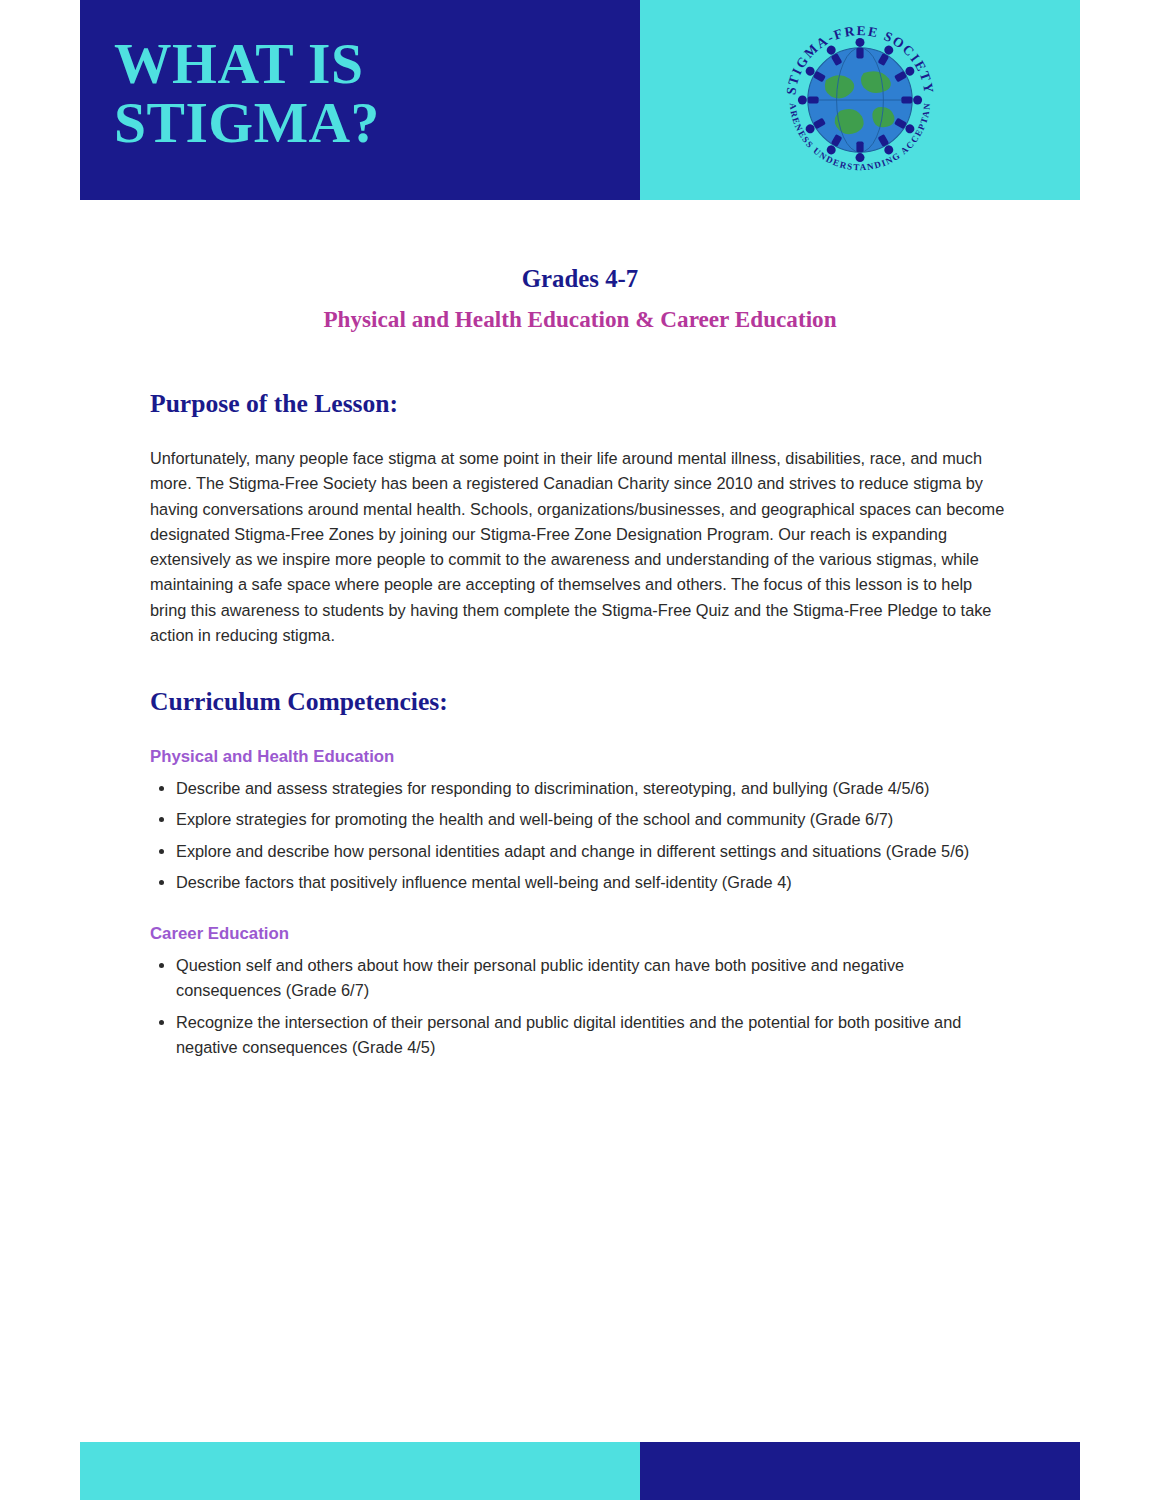What is
Stigma?
STIGMA-FREE SOCIETY AWARENESS UNDERSTANDING ACCEPTANCE
Grades 4-7
Physical and Health Education & Career Education
Purpose of the Lesson:
Unfortunately, many people face stigma at some point in their life around mental illness, disabilities, race, and much more. The Stigma-Free Society has been a registered Canadian Charity since 2010 and strives to reduce stigma by having conversations around mental health. Schools, organizations/businesses, and geographical spaces can become designated Stigma-Free Zones by joining our Stigma-Free Zone Designation Program. Our reach is expanding extensively as we inspire more people to commit to the awareness and understanding of the various stigmas, while maintaining a safe space where people are accepting of themselves and others. The focus of this lesson is to help bring this awareness to students by having them complete the Stigma-Free Quiz and the Stigma-Free Pledge to take action in reducing stigma.
Curriculum Competencies:
Physical and Health Education
Describe and assess strategies for responding to discrimination, stereotyping, and bullying (Grade 4/5/6)
Explore strategies for promoting the health and well-being of the school and community (Grade 6/7)
Explore and describe how personal identities adapt and change in different settings and situations (Grade 5/6)
Describe factors that positively influence mental well-being and self-identity (Grade 4)
Career Education
Question self and others about how their personal public identity can have both positive and negative consequences (Grade 6/7)
Recognize the intersection of their personal and public digital identities and the potential for both positive and negative consequences (Grade 4/5)